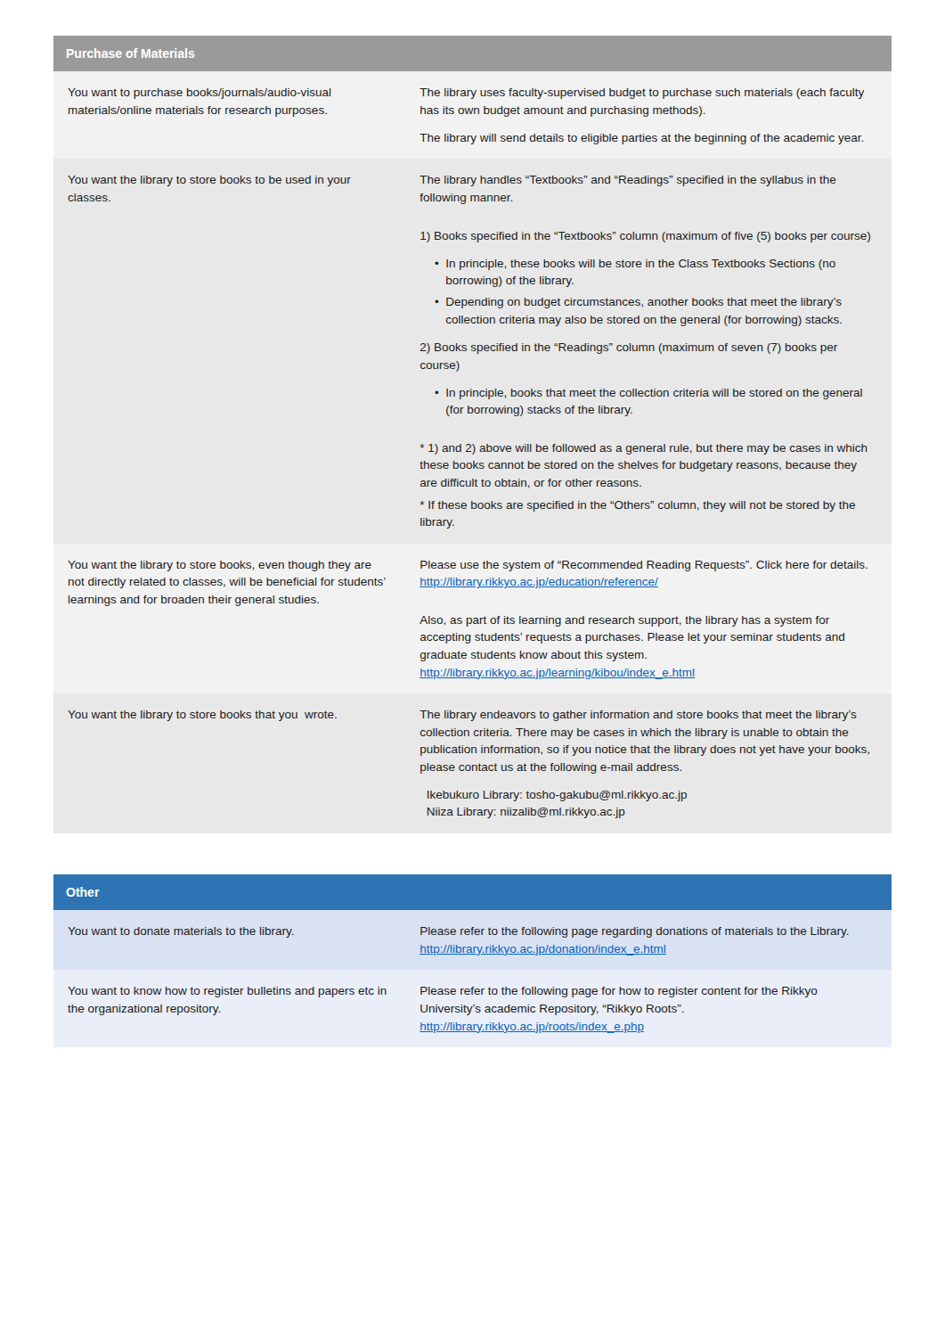| Purchase of Materials |
| --- |
| You want to purchase books/journals/audio-visual materials/online materials for research purposes. | The library uses faculty-supervised budget to purchase such materials (each faculty has its own budget amount and purchasing methods). The library will send details to eligible parties at the beginning of the academic year. |
| You want the library to store books to be used in your classes. | The library handles “Textbooks” and “Readings” specified in the syllabus in the following manner. 1) Books specified in the “Textbooks” column (maximum of five (5) books per course) In principle, these books will be store in the Class Textbooks Sections (no borrowing) of the library. Depending on budget circumstances, another books that meet the library’s collection criteria may also be stored on the general (for borrowing) stacks. 2) Books specified in the “Readings” column (maximum of seven (7) books per course) In principle, books that meet the collection criteria will be stored on the general (for borrowing) stacks of the library. * 1) and 2) above will be followed as a general rule, but there may be cases in which these books cannot be stored on the shelves for budgetary reasons, because they are difficult to obtain, or for other reasons. * If these books are specified in the “Others” column, they will not be stored by the library. |
| You want the library to store books, even though they are not directly related to classes, will be beneficial for students’ learnings and for broaden their general studies. | Please use the system of “Recommended Reading Requests”. Click here for details. http://library.rikkyo.ac.jp/education/reference/ Also, as part of its learning and research support, the library has a system for accepting students’ requests a purchases. Please let your seminar students and graduate students know about this system. http://library.rikkyo.ac.jp/learning/kibou/index_e.html |
| You want the library to store books that you wrote. | The library endeavors to gather information and store books that meet the library’s collection criteria. There may be cases in which the library is unable to obtain the publication information, so if you notice that the library does not yet have your books, please contact us at the following e-mail address. Ikebukuro Library: tosho-gakubu@ml.rikkyo.ac.jp Niiza Library: niizalib@ml.rikkyo.ac.jp |
| Other |
| --- |
| You want to donate materials to the library. | Please refer to the following page regarding donations of materials to the Library. http://library.rikkyo.ac.jp/donation/index_e.html |
| You want to know how to register bulletins and papers etc in the organizational repository. | Please refer to the following page for how to register content for the Rikkyo University’s academic Repository, “Rikkyo Roots”. http://library.rikkyo.ac.jp/roots/index_e.php |